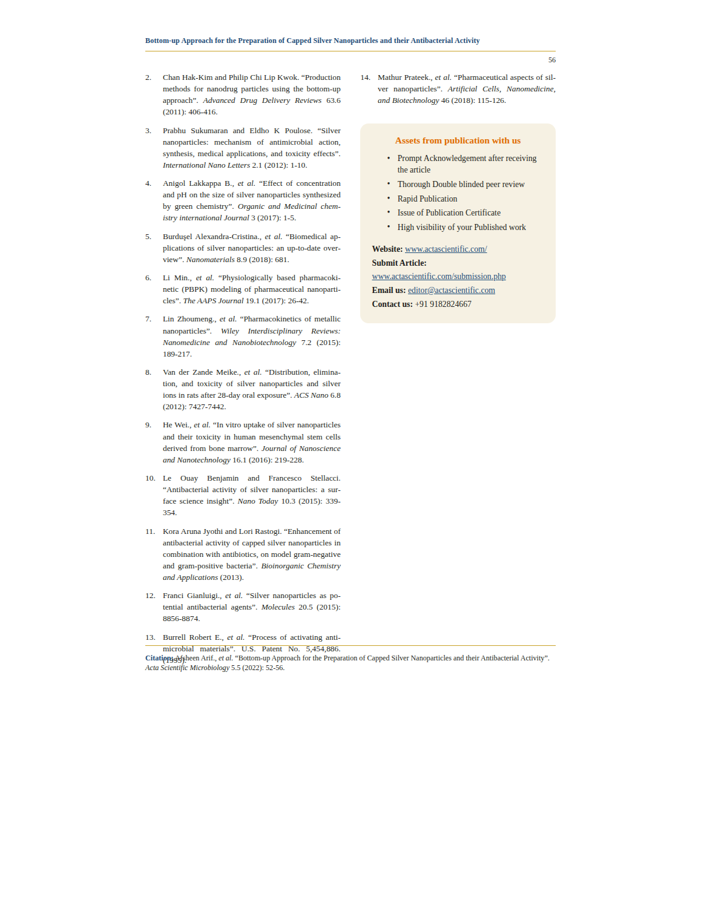Bottom-up Approach for the Preparation of Capped Silver Nanoparticles and their Antibacterial Activity
56
Chan Hak-Kim and Philip Chi Lip Kwok. “Production methods for nanodrug particles using the bottom-up approach”. Advanced Drug Delivery Reviews 63.6 (2011): 406-416.
Prabhu Sukumaran and Eldho K Poulose. “Silver nanoparticles: mechanism of antimicrobial action, synthesis, medical applications, and toxicity effects”. International Nano Letters 2.1 (2012): 1-10.
Anigol Lakkappa B., et al. “Effect of concentration and pH on the size of silver nanoparticles synthesized by green chemistry”. Organic and Medicinal chemistry international Journal 3 (2017): 1-5.
Burduşel Alexandra-Cristina., et al. “Biomedical applications of silver nanoparticles: an up-to-date overview”. Nanomaterials 8.9 (2018): 681.
Li Min., et al. “Physiologically based pharmacokinetic (PBPK) modeling of pharmaceutical nanoparticles”. The AAPS Journal 19.1 (2017): 26-42.
Lin Zhoumeng., et al. “Pharmacokinetics of metallic nanoparticles”. Wiley Interdisciplinary Reviews: Nanomedicine and Nanobiotechnology 7.2 (2015): 189-217.
Van der Zande Meike., et al. “Distribution, elimination, and toxicity of silver nanoparticles and silver ions in rats after 28-day oral exposure”. ACS Nano 6.8 (2012): 7427-7442.
He Wei., et al. “In vitro uptake of silver nanoparticles and their toxicity in human mesenchymal stem cells derived from bone marrow”. Journal of Nanoscience and Nanotechnology 16.1 (2016): 219-228.
Le Ouay Benjamin and Francesco Stellacci. “Antibacterial activity of silver nanoparticles: a surface science insight”. Nano Today 10.3 (2015): 339-354.
Kora Aruna Jyothi and Lori Rastogi. “Enhancement of antibacterial activity of capped silver nanoparticles in combination with antibiotics, on model gram-negative and gram-positive bacteria”. Bioinorganic Chemistry and Applications (2013).
Franci Gianluigi., et al. “Silver nanoparticles as potential antibacterial agents”. Molecules 20.5 (2015): 8856-8874.
Burrell Robert E., et al. “Process of activating anti-microbial materials”. U.S. Patent No. 5,454,886. (1995).
Mathur Prateek., et al. “Pharmaceutical aspects of silver nanoparticles”. Artificial Cells, Nanomedicine, and Biotechnology 46 (2018): 115-126.
Assets from publication with us
Prompt Acknowledgement after receiving the article
Thorough Double blinded peer review
Rapid Publication
Issue of Publication Certificate
High visibility of your Published work
Website: www.actascientific.com/
Submit Article: www.actascientific.com/submission.php
Email us: editor@actascientific.com
Contact us: +91 9182824667
Citation: Afsheen Arif., et al. “Bottom-up Approach for the Preparation of Capped Silver Nanoparticles and their Antibacterial Activity”. Acta Scientific Microbiology 5.5 (2022): 52-56.